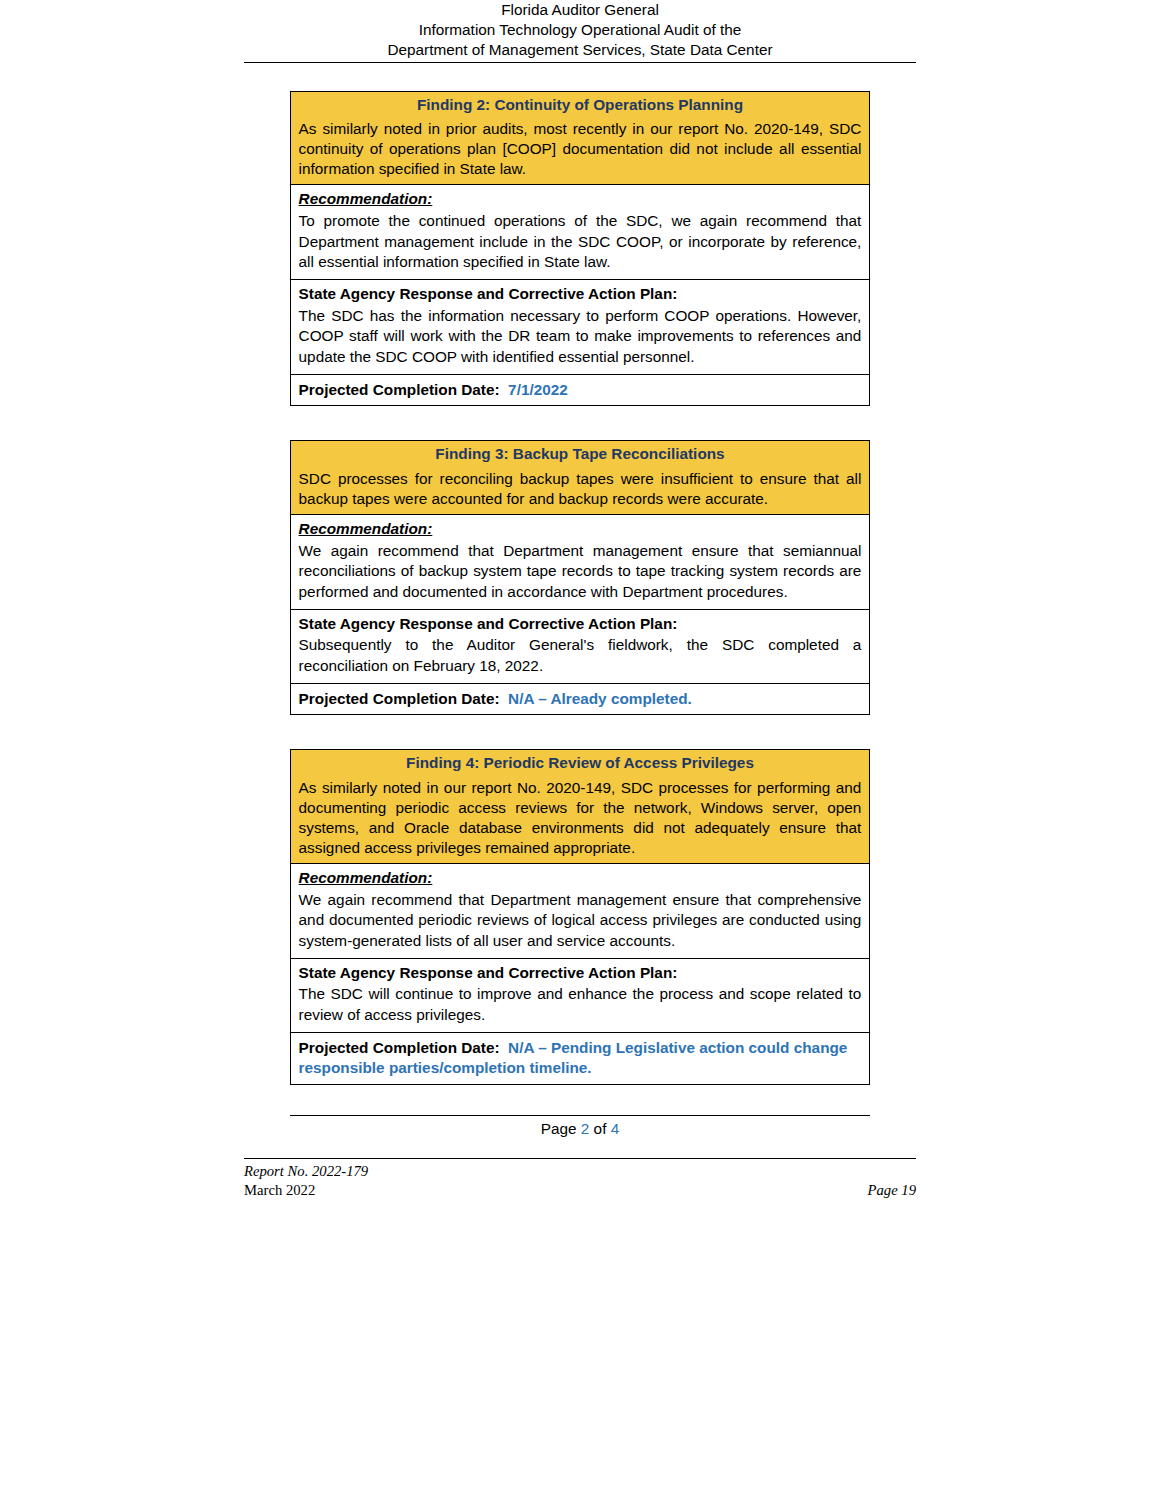Florida Auditor General
Information Technology Operational Audit of the
Department of Management Services, State Data Center
Finding 2: Continuity of Operations Planning
As similarly noted in prior audits, most recently in our report No. 2020-149, SDC continuity of operations plan [COOP] documentation did not include all essential information specified in State law.
Recommendation:
To promote the continued operations of the SDC, we again recommend that Department management include in the SDC COOP, or incorporate by reference, all essential information specified in State law.
State Agency Response and Corrective Action Plan:
The SDC has the information necessary to perform COOP operations. However, COOP staff will work with the DR team to make improvements to references and update the SDC COOP with identified essential personnel.
Projected Completion Date: 7/1/2022
Finding 3: Backup Tape Reconciliations
SDC processes for reconciling backup tapes were insufficient to ensure that all backup tapes were accounted for and backup records were accurate.
Recommendation:
We again recommend that Department management ensure that semiannual reconciliations of backup system tape records to tape tracking system records are performed and documented in accordance with Department procedures.
State Agency Response and Corrective Action Plan:
Subsequently to the Auditor General's fieldwork, the SDC completed a reconciliation on February 18, 2022.
Projected Completion Date: N/A – Already completed.
Finding 4: Periodic Review of Access Privileges
As similarly noted in our report No. 2020-149, SDC processes for performing and documenting periodic access reviews for the network, Windows server, open systems, and Oracle database environments did not adequately ensure that assigned access privileges remained appropriate.
Recommendation:
We again recommend that Department management ensure that comprehensive and documented periodic reviews of logical access privileges are conducted using system-generated lists of all user and service accounts.
State Agency Response and Corrective Action Plan:
The SDC will continue to improve and enhance the process and scope related to review of access privileges.
Projected Completion Date: N/A – Pending Legislative action could change responsible parties/completion timeline.
Page 2 of 4
Report No. 2022-179
March 2022
Page 19